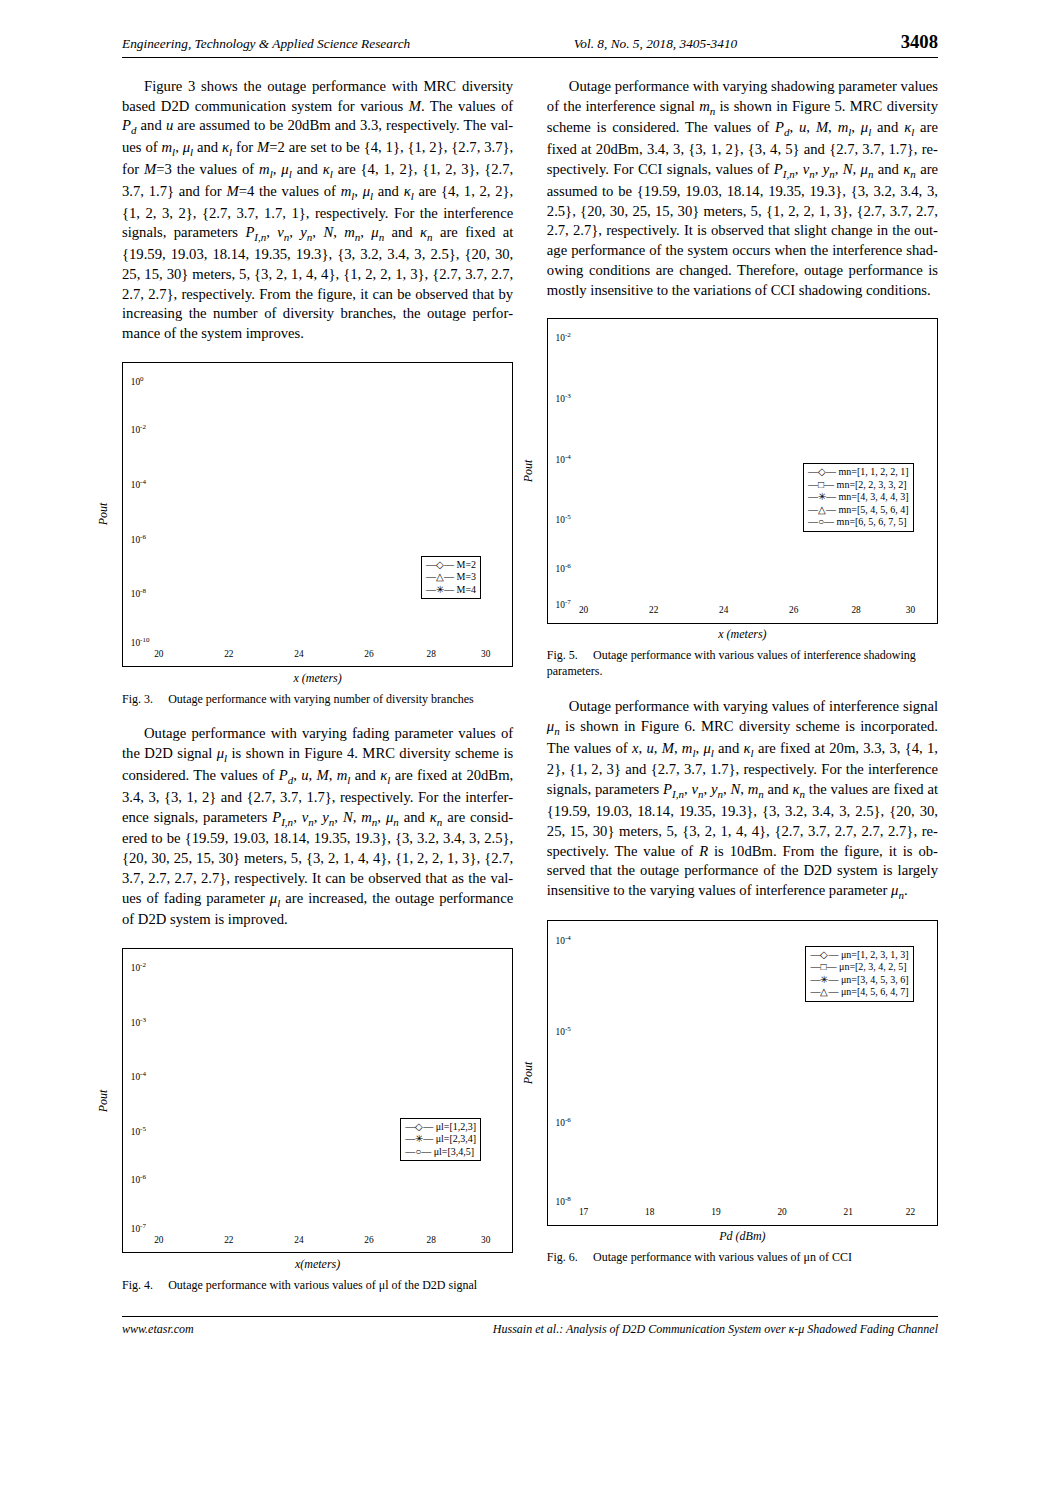Engineering, Technology & Applied Science Research Vol. 8, No. 5, 2018, 3405-3410 3408
Figure 3 shows the outage performance with MRC diversity based D2D communication system for various M. The values of Pd and u are assumed to be 20dBm and 3.3, respectively. The values of ml, μl and κl for M=2 are set to be {4, 1}, {1, 2}, {2.7, 3.7}, for M=3 the values of ml, μl and κl are {4, 1, 2}, {1, 2, 3}, {2.7, 3.7, 1.7} and for M=4 the values of ml, μl and κl are {4, 1, 2, 2}, {1, 2, 3, 2}, {2.7, 3.7, 1.7, 1}, respectively. For the interference signals, parameters PI,n, vn, yn, N, mn, μn and κn are fixed at {19.59, 19.03, 18.14, 19.35, 19.3}, {3, 3.2, 3.4, 3, 2.5}, {20, 30, 25, 15, 30} meters, 5, {3, 2, 1, 4, 4}, {1, 2, 2, 1, 3}, {2.7, 3.7, 2.7, 2.7, 2.7}, respectively. From the figure, it can be observed that by increasing the number of diversity branches, the outage performance of the system improves.
Pout
—◇— M=2
—△— M=3
—✳— M=4
100
10-2
10-4
10-6
10-8
10-10
20
22
24
26
28
30
x (meters)
Fig. 3. Outage performance with varying number of diversity branches
Outage performance with varying fading parameter values of the D2D signal μl is shown in Figure 4. MRC diversity scheme is considered. The values of Pd, u, M, ml and κl are fixed at 20dBm, 3.4, 3, {3, 1, 2} and {2.7, 3.7, 1.7}, respectively. For the interference signals, parameters PI,n, vn, yn, N, mn, μn and κn are considered to be {19.59, 19.03, 18.14, 19.35, 19.3}, {3, 3.2, 3.4, 3, 2.5}, {20, 30, 25, 15, 30} meters, 5, {3, 2, 1, 4, 4}, {1, 2, 2, 1, 3}, {2.7, 3.7, 2.7, 2.7, 2.7}, respectively. It can be observed that as the values of fading parameter μl are increased, the outage performance of D2D system is improved.
Pout
—◇— μl=[1,2,3]
—✳— μl=[2,3,4]
—○— μl=[3,4,5]
10-2
10-3
10-4
10-5
10-6
10-7
20
22
24
26
28
30
x(meters)
Fig. 4. Outage performance with various values of μl of the D2D signal
Outage performance with varying shadowing parameter values of the interference signal mn is shown in Figure 5. MRC diversity scheme is considered. The values of Pd, u, M, ml, μl and κl are fixed at 20dBm, 3.4, 3, {3, 1, 2}, {3, 4, 5} and {2.7, 3.7, 1.7}, respectively. For CCI signals, values of PI,n, vn, yn, N, μn and κn are assumed to be {19.59, 19.03, 18.14, 19.35, 19.3}, {3, 3.2, 3.4, 3, 2.5}, {20, 30, 25, 15, 30} meters, 5, {1, 2, 2, 1, 3}, {2.7, 3.7, 2.7, 2.7, 2.7}, respectively. It is observed that slight change in the outage performance of the system occurs when the interference shadowing conditions are changed. Therefore, outage performance is mostly insensitive to the variations of CCI shadowing conditions.
Pout
—◇— mn=[1, 1, 2, 2, 1]
—□— mn=[2, 2, 3, 3, 2]
—✳— mn=[4, 3, 4, 4, 3]
—△— mn=[5, 4, 5, 6, 4]
—○— mn=[6, 5, 6, 7, 5]
10-2
10-3
10-4
10-5
10-6
10-7
20
22
24
26
28
30
x (meters)
Fig. 5. Outage performance with various values of interference shadowing parameters.
Outage performance with varying values of interference signal μn is shown in Figure 6. MRC diversity scheme is incorporated. The values of x, u, M, ml, μl and κl are fixed at 20m, 3.3, 3, {4, 1, 2}, {1, 2, 3} and {2.7, 3.7, 1.7}, respectively. For the interference signals, parameters PI,n, vn, yn, N, mn and κn the values are fixed at {19.59, 19.03, 18.14, 19.35, 19.3}, {3, 3.2, 3.4, 3, 2.5}, {20, 30, 25, 15, 30} meters, 5, {3, 2, 1, 4, 4}, {2.7, 3.7, 2.7, 2.7, 2.7}, respectively. The value of R is 10dBm. From the figure, it is observed that the outage performance of the D2D system is largely insensitive to the varying values of interference parameter μn.
Pout
—◇— μn=[1, 2, 3, 1, 3]
—□— μn=[2, 3, 4, 2, 5]
—✳— μn=[3, 4, 5, 3, 6]
—△— μn=[4, 5, 6, 4, 7]
10-4
10-5
10-6
10-8
17
18
19
20
21
22
Pd (dBm)
Fig. 6. Outage performance with various values of μn of CCI
www.etasr.com Hussain et al.: Analysis of D2D Communication System over κ-μ Shadowed Fading Channel